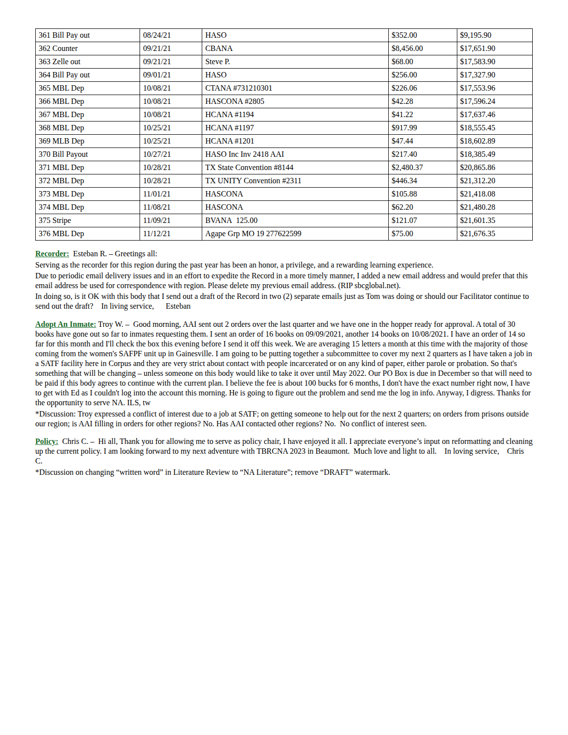| 361 Bill Pay out | 08/24/21 | HASO | $352.00 | $9,195.90 |
| 362 Counter | 09/21/21 | CBANA | $8,456.00 | $17,651.90 |
| 363 Zelle out | 09/21/21 | Steve P. | $68.00 | $17,583.90 |
| 364 Bill Pay out | 09/01/21 | HASO | $256.00 | $17,327.90 |
| 365 MBL Dep | 10/08/21 | CTANA #731210301 | $226.06 | $17,553.96 |
| 366 MBL Dep | 10/08/21 | HASCONA #2805 | $42.28 | $17,596.24 |
| 367 MBL Dep | 10/08/21 | HCANA #1194 | $41.22 | $17,637.46 |
| 368 MBL Dep | 10/25/21 | HCANA #1197 | $917.99 | $18,555.45 |
| 369 MLB Dep | 10/25/21 | HCANA #1201 | $47.44 | $18,602.89 |
| 370 Bill Payout | 10/27/21 | HASO Inc Inv 2418 AAI | $217.40 | $18,385.49 |
| 371 MBL Dep | 10/28/21 | TX State Convention #8144 | $2,480.37 | $20,865.86 |
| 372 MBL Dep | 10/28/21 | TX UNITY Convention #2311 | $446.34 | $21,312.20 |
| 373 MBL Dep | 11/01/21 | HASCONA | $105.88 | $21,418.08 |
| 374 MBL Dep | 11/08/21 | HASCONA | $62.20 | $21,480.28 |
| 375 Stripe | 11/09/21 | BVANA 125.00 | $121.07 | $21,601.35 |
| 376 MBL Dep | 11/12/21 | Agape Grp MO 19 277622599 | $75.00 | $21,676.35 |
Recorder:
Esteban R. – Greetings all:
Serving as the recorder for this region during the past year has been an honor, a privilege, and a rewarding learning experience.
Due to periodic email delivery issues and in an effort to expedite the Record in a more timely manner, I added a new email address and would prefer that this email address be used for correspondence with region. Please delete my previous email address. (RIP sbcglobal.net).
In doing so, is it OK with this body that I send out a draft of the Record in two (2) separate emails just as Tom was doing or should our Facilitator continue to send out the draft? In living service, Esteban
Adopt An Inmate:
Troy W. – Good morning, AAI sent out 2 orders over the last quarter and we have one in the hopper ready for approval. A total of 30 books have gone out so far to inmates requesting them. I sent an order of 16 books on 09/09/2021, another 14 books on 10/08/2021. I have an order of 14 so far for this month and I'll check the box this evening before I send it off this week. We are averaging 15 letters a month at this time with the majority of those coming from the women's SAFPF unit up in Gainesville. I am going to be putting together a subcommittee to cover my next 2 quarters as I have taken a job in a SATF facility here in Corpus and they are very strict about contact with people incarcerated or on any kind of paper, either parole or probation. So that's something that will be changing – unless someone on this body would like to take it over until May 2022. Our PO Box is due in December so that will need to be paid if this body agrees to continue with the current plan. I believe the fee is about 100 bucks for 6 months, I don't have the exact number right now, I have to get with Ed as I couldn't log into the account this morning. He is going to figure out the problem and send me the log in info. Anyway, I digress. Thanks for the opportunity to serve NA. ILS, tw
*Discussion: Troy expressed a conflict of interest due to a job at SATF; on getting someone to help out for the next 2 quarters; on orders from prisons outside our region; is AAI filling in orders for other regions? No. Has AAI contacted other regions? No. No conflict of interest seen.
Policy:
Chris C. – Hi all, Thank you for allowing me to serve as policy chair, I have enjoyed it all. I appreciate everyone’s input on reformatting and cleaning up the current policy. I am looking forward to my next adventure with TBRCNA 2023 in Beaumont. Much love and light to all. In loving service, Chris C.
*Discussion on changing “written word” in Literature Review to “NA Literature”; remove “DRAFT” watermark.